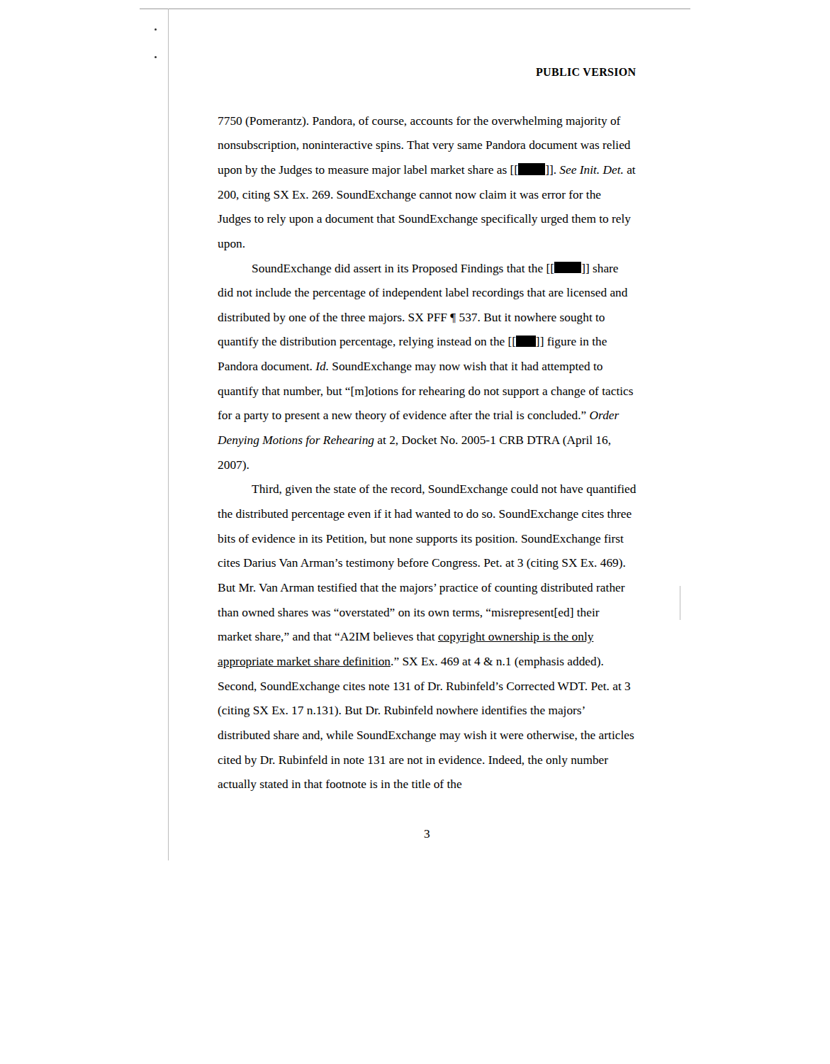PUBLIC VERSION
7750 (Pomerantz). Pandora, of course, accounts for the overwhelming majority of nonsubscription, noninteractive spins. That very same Pandora document was relied upon by the Judges to measure major label market share as [[ ]]. See Init. Det. at 200, citing SX Ex. 269. SoundExchange cannot now claim it was error for the Judges to rely upon a document that SoundExchange specifically urged them to rely upon.
SoundExchange did assert in its Proposed Findings that the [[ ]] share did not include the percentage of independent label recordings that are licensed and distributed by one of the three majors. SX PFF ¶ 537. But it nowhere sought to quantify the distribution percentage, relying instead on the [[ ]] figure in the Pandora document. Id. SoundExchange may now wish that it had attempted to quantify that number, but “[m]otions for rehearing do not support a change of tactics for a party to present a new theory of evidence after the trial is concluded.” Order Denying Motions for Rehearing at 2, Docket No. 2005-1 CRB DTRA (April 16, 2007).
Third, given the state of the record, SoundExchange could not have quantified the distributed percentage even if it had wanted to do so. SoundExchange cites three bits of evidence in its Petition, but none supports its position. SoundExchange first cites Darius Van Arman’s testimony before Congress. Pet. at 3 (citing SX Ex. 469). But Mr. Van Arman testified that the majors’ practice of counting distributed rather than owned shares was “overstated” on its own terms, “misrepresent[ed] their market share,” and that “A2IM believes that copyright ownership is the only appropriate market share definition.” SX Ex. 469 at 4 & n.1 (emphasis added). Second, SoundExchange cites note 131 of Dr. Rubinfeld’s Corrected WDT. Pet. at 3 (citing SX Ex. 17 n.131). But Dr. Rubinfeld nowhere identifies the majors’ distributed share and, while SoundExchange may wish it were otherwise, the articles cited by Dr. Rubinfeld in note 131 are not in evidence. Indeed, the only number actually stated in that footnote is in the title of the
3